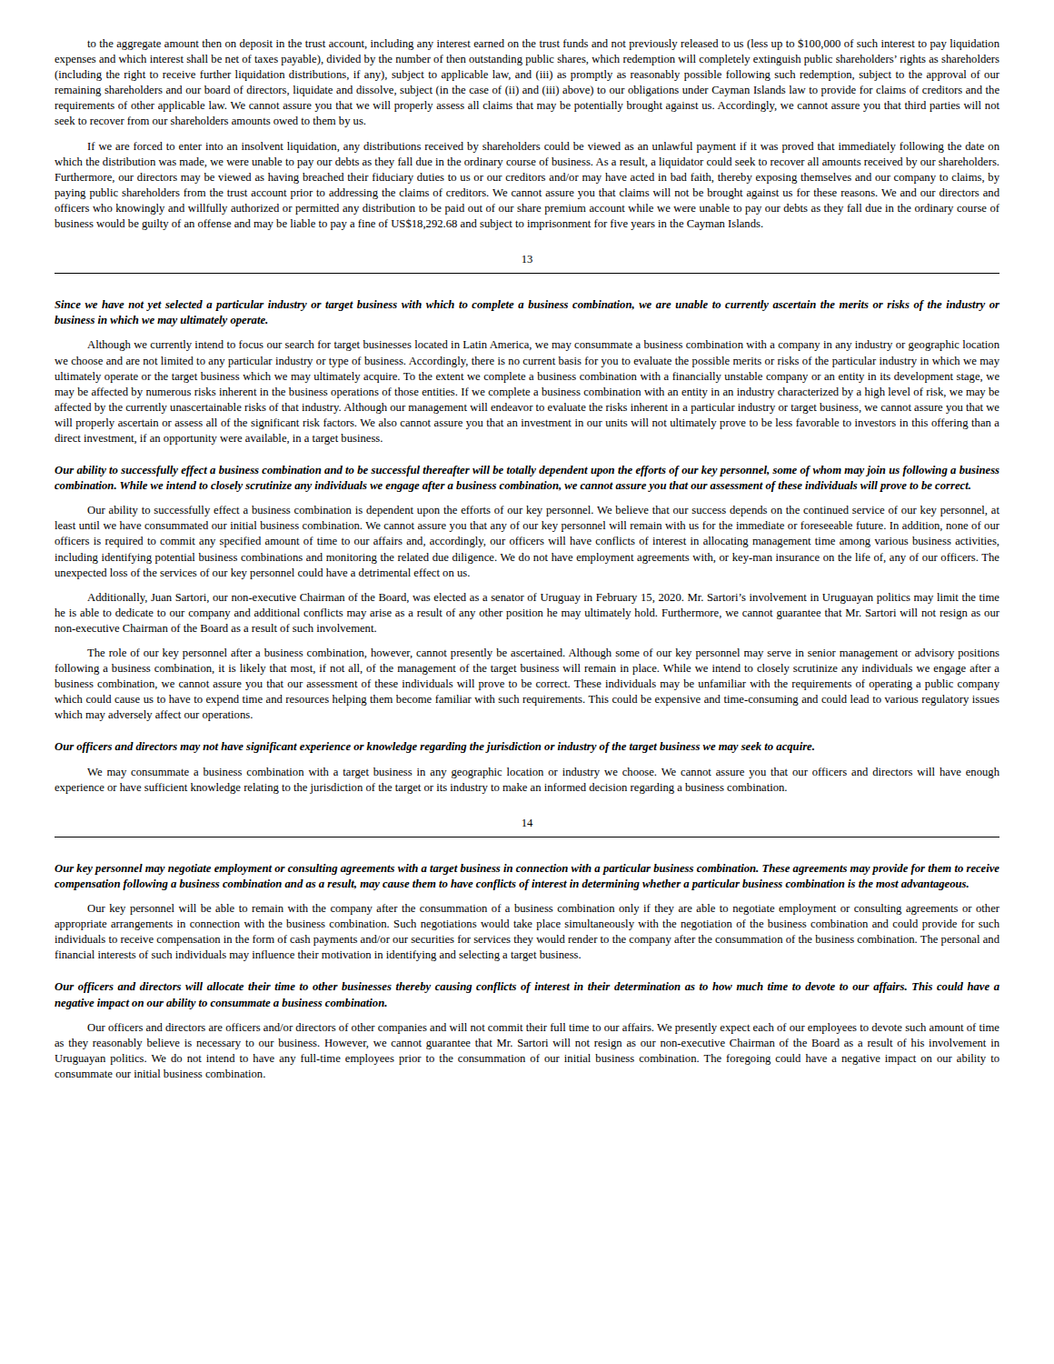to the aggregate amount then on deposit in the trust account, including any interest earned on the trust funds and not previously released to us (less up to $100,000 of such interest to pay liquidation expenses and which interest shall be net of taxes payable), divided by the number of then outstanding public shares, which redemption will completely extinguish public shareholders’ rights as shareholders (including the right to receive further liquidation distributions, if any), subject to applicable law, and (iii) as promptly as reasonably possible following such redemption, subject to the approval of our remaining shareholders and our board of directors, liquidate and dissolve, subject (in the case of (ii) and (iii) above) to our obligations under Cayman Islands law to provide for claims of creditors and the requirements of other applicable law. We cannot assure you that we will properly assess all claims that may be potentially brought against us. Accordingly, we cannot assure you that third parties will not seek to recover from our shareholders amounts owed to them by us.
If we are forced to enter into an insolvent liquidation, any distributions received by shareholders could be viewed as an unlawful payment if it was proved that immediately following the date on which the distribution was made, we were unable to pay our debts as they fall due in the ordinary course of business. As a result, a liquidator could seek to recover all amounts received by our shareholders. Furthermore, our directors may be viewed as having breached their fiduciary duties to us or our creditors and/or may have acted in bad faith, thereby exposing themselves and our company to claims, by paying public shareholders from the trust account prior to addressing the claims of creditors. We cannot assure you that claims will not be brought against us for these reasons. We and our directors and officers who knowingly and willfully authorized or permitted any distribution to be paid out of our share premium account while we were unable to pay our debts as they fall due in the ordinary course of business would be guilty of an offense and may be liable to pay a fine of US$18,292.68 and subject to imprisonment for five years in the Cayman Islands.
13
Since we have not yet selected a particular industry or target business with which to complete a business combination, we are unable to currently ascertain the merits or risks of the industry or business in which we may ultimately operate.
Although we currently intend to focus our search for target businesses located in Latin America, we may consummate a business combination with a company in any industry or geographic location we choose and are not limited to any particular industry or type of business. Accordingly, there is no current basis for you to evaluate the possible merits or risks of the particular industry in which we may ultimately operate or the target business which we may ultimately acquire. To the extent we complete a business combination with a financially unstable company or an entity in its development stage, we may be affected by numerous risks inherent in the business operations of those entities. If we complete a business combination with an entity in an industry characterized by a high level of risk, we may be affected by the currently unascertainable risks of that industry. Although our management will endeavor to evaluate the risks inherent in a particular industry or target business, we cannot assure you that we will properly ascertain or assess all of the significant risk factors. We also cannot assure you that an investment in our units will not ultimately prove to be less favorable to investors in this offering than a direct investment, if an opportunity were available, in a target business.
Our ability to successfully effect a business combination and to be successful thereafter will be totally dependent upon the efforts of our key personnel, some of whom may join us following a business combination. While we intend to closely scrutinize any individuals we engage after a business combination, we cannot assure you that our assessment of these individuals will prove to be correct.
Our ability to successfully effect a business combination is dependent upon the efforts of our key personnel. We believe that our success depends on the continued service of our key personnel, at least until we have consummated our initial business combination. We cannot assure you that any of our key personnel will remain with us for the immediate or foreseeable future. In addition, none of our officers is required to commit any specified amount of time to our affairs and, accordingly, our officers will have conflicts of interest in allocating management time among various business activities, including identifying potential business combinations and monitoring the related due diligence. We do not have employment agreements with, or key-man insurance on the life of, any of our officers. The unexpected loss of the services of our key personnel could have a detrimental effect on us.
Additionally, Juan Sartori, our non-executive Chairman of the Board, was elected as a senator of Uruguay in February 15, 2020. Mr. Sartori’s involvement in Uruguayan politics may limit the time he is able to dedicate to our company and additional conflicts may arise as a result of any other position he may ultimately hold. Furthermore, we cannot guarantee that Mr. Sartori will not resign as our non-executive Chairman of the Board as a result of such involvement.
The role of our key personnel after a business combination, however, cannot presently be ascertained. Although some of our key personnel may serve in senior management or advisory positions following a business combination, it is likely that most, if not all, of the management of the target business will remain in place. While we intend to closely scrutinize any individuals we engage after a business combination, we cannot assure you that our assessment of these individuals will prove to be correct. These individuals may be unfamiliar with the requirements of operating a public company which could cause us to have to expend time and resources helping them become familiar with such requirements. This could be expensive and time-consuming and could lead to various regulatory issues which may adversely affect our operations.
Our officers and directors may not have significant experience or knowledge regarding the jurisdiction or industry of the target business we may seek to acquire.
We may consummate a business combination with a target business in any geographic location or industry we choose. We cannot assure you that our officers and directors will have enough experience or have sufficient knowledge relating to the jurisdiction of the target or its industry to make an informed decision regarding a business combination.
14
Our key personnel may negotiate employment or consulting agreements with a target business in connection with a particular business combination. These agreements may provide for them to receive compensation following a business combination and as a result, may cause them to have conflicts of interest in determining whether a particular business combination is the most advantageous.
Our key personnel will be able to remain with the company after the consummation of a business combination only if they are able to negotiate employment or consulting agreements or other appropriate arrangements in connection with the business combination. Such negotiations would take place simultaneously with the negotiation of the business combination and could provide for such individuals to receive compensation in the form of cash payments and/or our securities for services they would render to the company after the consummation of the business combination. The personal and financial interests of such individuals may influence their motivation in identifying and selecting a target business.
Our officers and directors will allocate their time to other businesses thereby causing conflicts of interest in their determination as to how much time to devote to our affairs. This could have a negative impact on our ability to consummate a business combination.
Our officers and directors are officers and/or directors of other companies and will not commit their full time to our affairs. We presently expect each of our employees to devote such amount of time as they reasonably believe is necessary to our business. However, we cannot guarantee that Mr. Sartori will not resign as our non-executive Chairman of the Board as a result of his involvement in Uruguayan politics. We do not intend to have any full-time employees prior to the consummation of our initial business combination. The foregoing could have a negative impact on our ability to consummate our initial business combination.